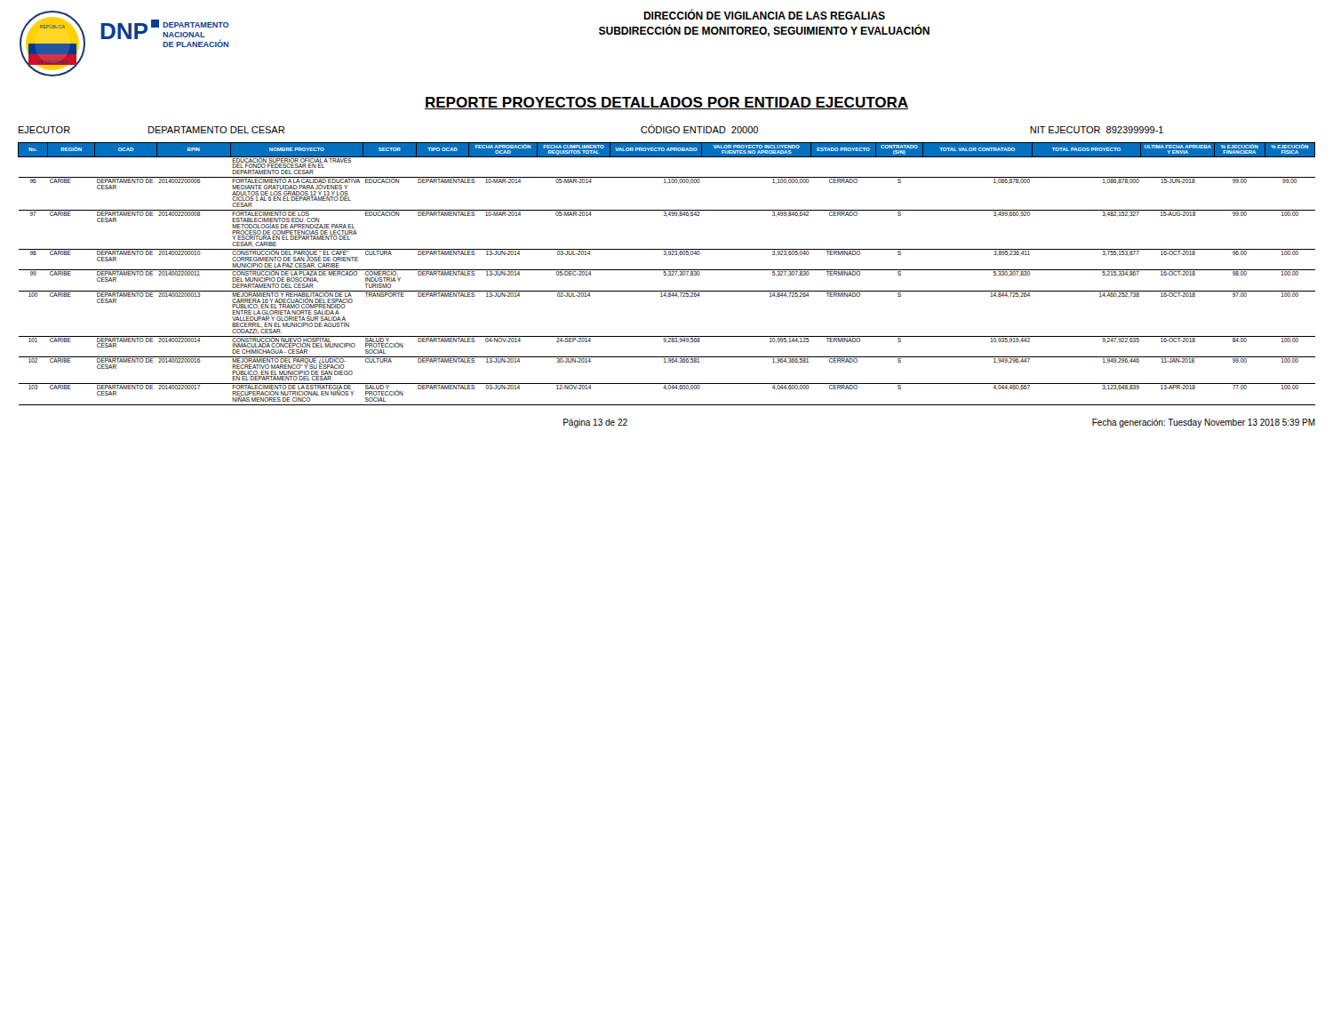REPÚBLICA DE COLOMBIA DNP DEPARTAMENTO NACIONAL DE PLANEACIÓN
DIRECCIÓN DE VIGILANCIA DE LAS REGALIAS
SUBDIRECCIÓN DE MONITOREO, SEGUIMIENTO Y EVALUACIÓN
REPORTE PROYECTOS DETALLADOS POR ENTIDAD EJECUTORA
EJECUTOR
DEPARTAMENTO DEL CESAR
CÓDIGO ENTIDAD 20000
NIT EJECUTOR 892399999-1
| No. | REGIÓN | OCAD | BPIN | NOMBRE PROYECTO | SECTOR | TIPO OCAD | FECHA APROBACIÓN OCAD | FECHA CUMPLIMIENTO REQUISITOS TOTAL | VALOR PROYECTO APROBADO | VALOR PROYECTO INCLUYENDO FUENTES NO APROBADAS | ESTADO PROYECTO | CONTRATADO (S/N) | TOTAL VALOR CONTRATADO | TOTAL PAGOS PROYECTO | ULTIMA FECHA APRUEBA Y ENVIA | % EJECUCIÓN FINANCIERA | % EJECUCIÓN FÍSICA |
| --- | --- | --- | --- | --- | --- | --- | --- | --- | --- | --- | --- | --- | --- | --- | --- | --- | --- |
| | | | | EDUCACIÓN SUPERIOR OFICIAL A TRAVÉS DEL FONDO FEDESCESAR EN EL DEPARTAMENTO DEL CESAR | | | | | | | | | | | | | |
| 96 | CARIBE | DEPARTAMENTO DE CESAR | 2014002200006 | FORTALECIMIENTO A LA CALIDAD EDUCATIVA MEDIANTE GRATUIDAD PARA JÓVENES Y ADULTOS DE LOS GRADOS 12 Y 13 Y LOS CICLOS 1 AL 6 EN EL DEPARTAMENTO DEL CESAR | EDUCACIÓN | DEPARTAMENTALES | 10-MAR-2014 | 05-MAR-2014 | 1,100,000,000 | 1,100,000,000 | CERRADO | S | 1,086,878,000 | 1,086,878,000 | 15-JUN-2018 | 99.00 | 99.00 |
| 97 | CARIBE | DEPARTAMENTO DE CESAR | 2014002200008 | FORTALECIMIENTO DE LOS ESTABLECIMIENTOS EDU. CON METODOLOGÍAS DE APRENDIZAJE PARA EL PROCESO DE COMPETENCIAS DE LECTURA Y ESCRITURA EN EL DEPARTAMENTO DEL CESAR, CARIBE | EDUCACIÓN | DEPARTAMENTALES | 10-MAR-2014 | 05-MAR-2014 | 3,499,846,642 | 3,499,846,642 | CERRADO | S | 3,499,660,920 | 3,482,152,327 | 15-AUG-2018 | 99.00 | 100.00 |
| 98 | CARIBE | DEPARTAMENTO DE CESAR | 2014002200010 | CONSTRUCCIÓN DEL PARQUE " EL CAFÉ" CORREGIMIENTO DE SAN JOSÉ DE ORIENTE MUNICIPIO DE LA PAZ CESAR, CARIBE | CULTURA | DEPARTAMENTALES | 13-JUN-2014 | 03-JUL-2014 | 3,923,605,040 | 3,923,605,040 | TERMINADO | S | 3,895,236,411 | 3,755,153,877 | 16-OCT-2018 | 96.00 | 100.00 |
| 99 | CARIBE | DEPARTAMENTO DE CESAR | 2014002200011 | CONSTRUCCIÓN DE LA PLAZA DE MERCADO DEL MUNICIPIO DE BOSCONIA, DEPARTAMENTO DEL CESAR | COMERCIO, INDÚSTRIA Y TURISMO | DEPARTAMENTALES | 13-JUN-2014 | 05-DEC-2014 | 5,327,307,830 | 5,327,307,830 | TERMINADO | S | 5,330,307,830 | 5,215,334,867 | 16-OCT-2018 | 98.00 | 100.00 |
| 100 | CARIBE | DEPARTAMENTO DE CESAR | 2014002200013 | MEJORAMIENTO Y REHABILITACIÓN DE LA CARRERA 16 Y ADECUACIÓN DEL ESPACIO PÚBLICO, EN EL TRAMO COMPRENDIDO ENTRE LA GLORIETA NORTE SALIDA A VALLEDUPAR Y GLORIETA SUR SALIDA A BECERRIL, EN EL MUNICIPIO DE AGUSTÍN CODAZZI, CESAR. | TRANSPORTE | DEPARTAMENTALES | 13-JUN-2014 | 02-JUL-2014 | 14,844,725,264 | 14,844,725,264 | TERMINADO | S | 14,844,725,264 | 14,460,252,738 | 16-OCT-2018 | 97.00 | 100.00 |
| 101 | CARIBE | DEPARTAMENTO DE CESAR | 2014002200014 | CONSTRUCCIÓN NUEVO HOSPITAL INMACULADA CONCEPCIÓN DEL MUNICIPIO DE CHIMICHAGUA - CESAR | SALUD Y PROTECCIÓN SOCIAL | DEPARTAMENTALES | 04-NOV-2014 | 24-SEP-2014 | 9,283,949,568 | 10,995,144,125 | TERMINADO | S | 10,935,919,442 | 9,247,922,635 | 16-OCT-2018 | 84.00 | 100.00 |
| 102 | CARIBE | DEPARTAMENTO DE CESAR | 2014002200016 | MEJORAMIENTO DEL PARQUE ¿LUDICO-RECREATIVO MARENCO" Y SU ESPACIO PÚBLICO, EN EL MUNICIPIO DE SAN DIEGO EN EL DEPARTAMENTO DEL CESAR | CULTURA | DEPARTAMENTALES | 13-JUN-2014 | 30-JUN-2014 | 1,964,366,581 | 1,964,366,581 | CERRADO | S | 1,949,296,447 | 1,949,296,446 | 11-JAN-2018 | 99.00 | 100.00 |
| 103 | CARIBE | DEPARTAMENTO DE CESAR | 2014002200017 | FORTALECIMIENTO DE LA ESTRATEGIA DE RECUPERACIÓN NUTRICIONAL EN NIÑOS Y NIÑAS MENORES DE CINCO | SALUD Y PROTECCIÓN SOCIAL | DEPARTAMENTALES | 03-JUN-2014 | 12-NOV-2014 | 4,044,600,000 | 4,044,600,000 | CERRADO | S | 4,044,460,667 | 3,123,648,839 | 13-APR-2018 | 77.00 | 100.00 |
Página 13 de 22
Fecha generación: Tuesday November 13 2018 5:39 PM